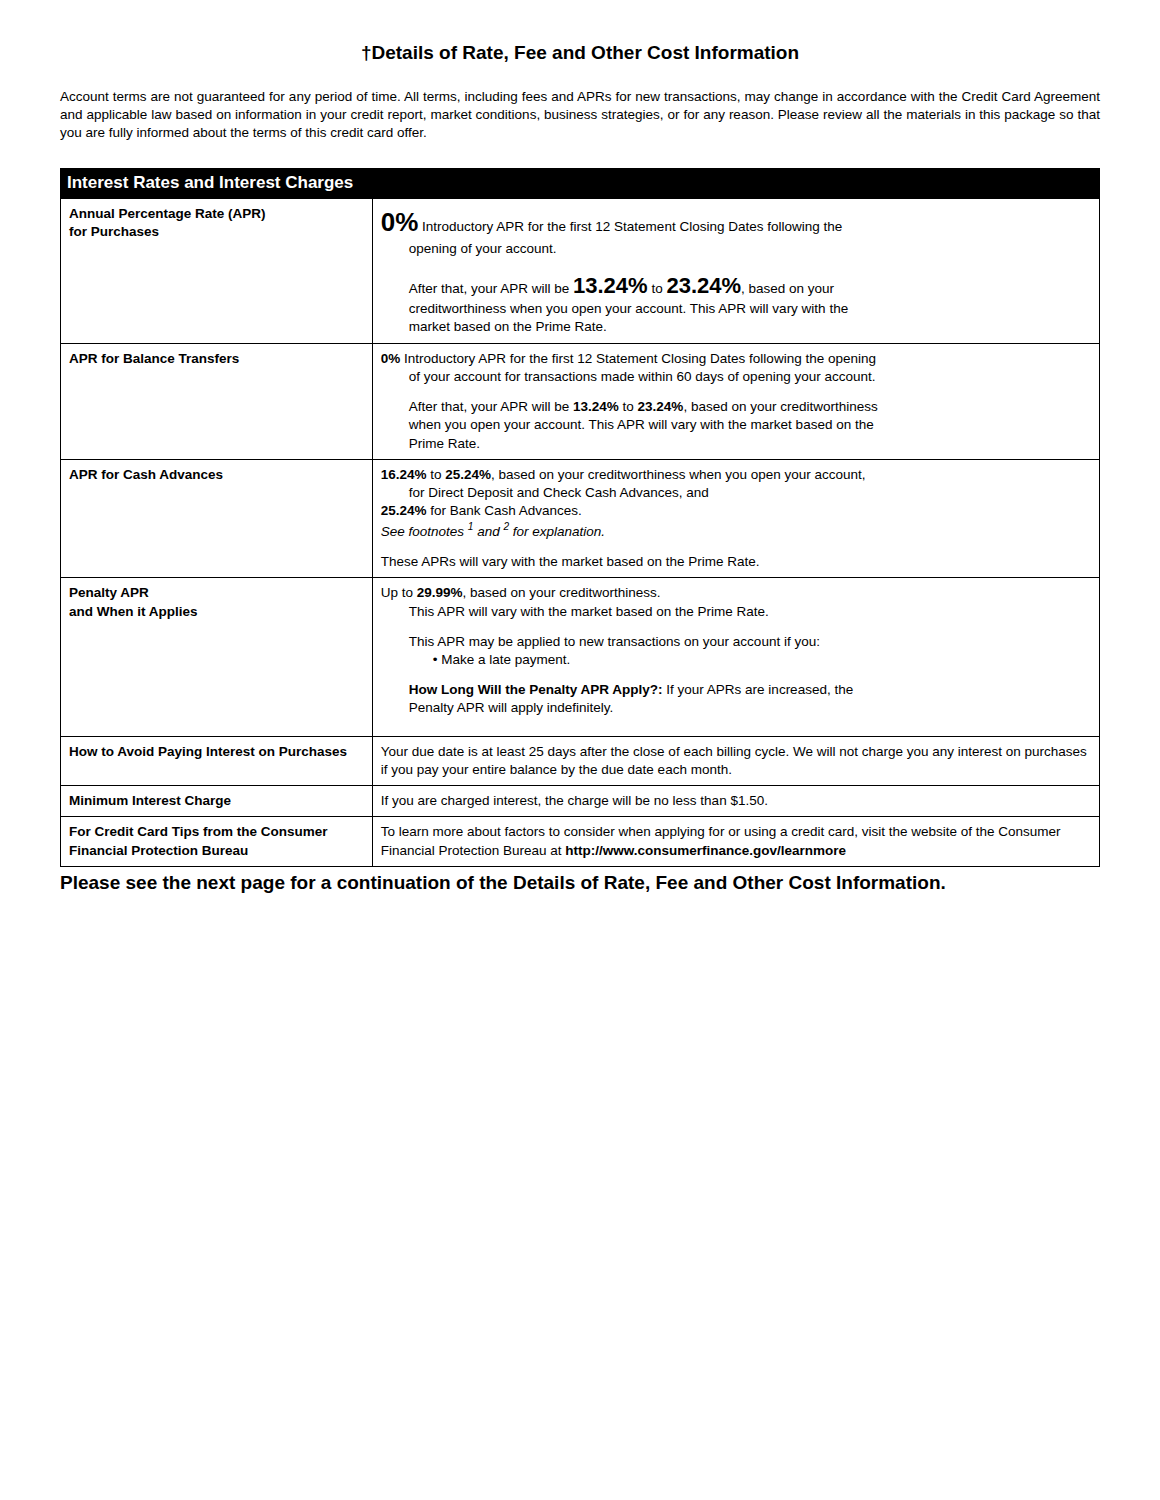†Details of Rate, Fee and Other Cost Information
Account terms are not guaranteed for any period of time. All terms, including fees and APRs for new transactions, may change in accordance with the Credit Card Agreement and applicable law based on information in your credit report, market conditions, business strategies, or for any reason. Please review all the materials in this package so that you are fully informed about the terms of this credit card offer.
| Interest Rates and Interest Charges |
| --- |
| Annual Percentage Rate (APR) for Purchases | 0% Introductory APR for the first 12 Statement Closing Dates following the opening of your account. After that, your APR will be 13.24% to 23.24% , based on your creditworthiness when you open your account. This APR will vary with the market based on the Prime Rate. |
| APR for Balance Transfers | 0% Introductory APR for the first 12 Statement Closing Dates following the opening of your account for transactions made within 60 days of opening your account. After that, your APR will be 13.24% to 23.24% , based on your creditworthiness when you open your account. This APR will vary with the market based on the Prime Rate. |
| APR for Cash Advances | 16.24% to 25.24% , based on your creditworthiness when you open your account, for Direct Deposit and Check Cash Advances, and 25.24% for Bank Cash Advances. See footnotes 1 and 2 for explanation. These APRs will vary with the market based on the Prime Rate. |
| Penalty APR and When it Applies | Up to 29.99% , based on your creditworthiness. This APR will vary with the market based on the Prime Rate. This APR may be applied to new transactions on your account if you: • Make a late payment. How Long Will the Penalty APR Apply?: If your APRs are increased, the Penalty APR will apply indefinitely. |
| How to Avoid Paying Interest on Purchases | Your due date is at least 25 days after the close of each billing cycle. We will not charge you any interest on purchases if you pay your entire balance by the due date each month. |
| Minimum Interest Charge | If you are charged interest, the charge will be no less than $1.50. |
| For Credit Card Tips from the Consumer Financial Protection Bureau | To learn more about factors to consider when applying for or using a credit card, visit the website of the Consumer Financial Protection Bureau at http://www.consumerfinance.gov/learnmore |
Please see the next page for a continuation of the Details of Rate, Fee and Other Cost Information.